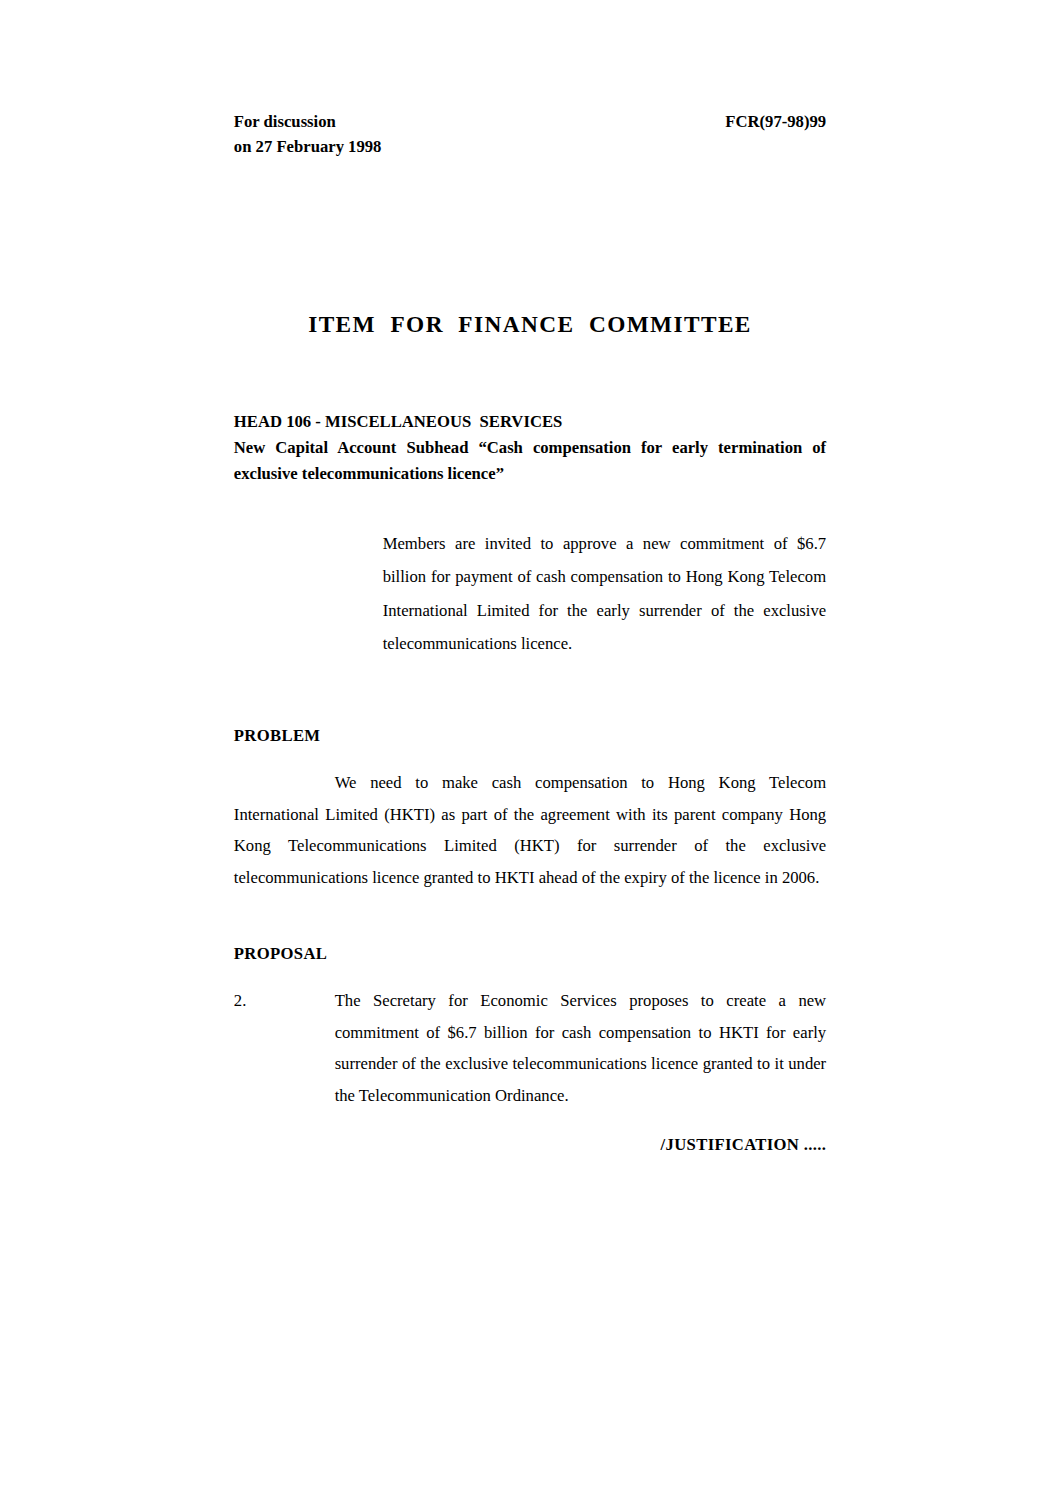For discussion
on 27 February 1998
FCR(97-98)99
ITEM FOR FINANCE COMMITTEE
HEAD 106 - MISCELLANEOUS SERVICES New Capital Account Subhead “Cash compensation for early termination of exclusive telecommunications licence”
Members are invited to approve a new commitment of $6.7 billion for payment of cash compensation to Hong Kong Telecom International Limited for the early surrender of the exclusive telecommunications licence.
PROBLEM
We need to make cash compensation to Hong Kong Telecom International Limited (HKTI) as part of the agreement with its parent company Hong Kong Telecommunications Limited (HKT) for surrender of the exclusive telecommunications licence granted to HKTI ahead of the expiry of the licence in 2006.
PROPOSAL
2.
The Secretary for Economic Services proposes to create a new commitment of $6.7 billion for cash compensation to HKTI for early surrender of the exclusive telecommunications licence granted to it under the Telecommunication Ordinance.
/JUSTIFICATION .....